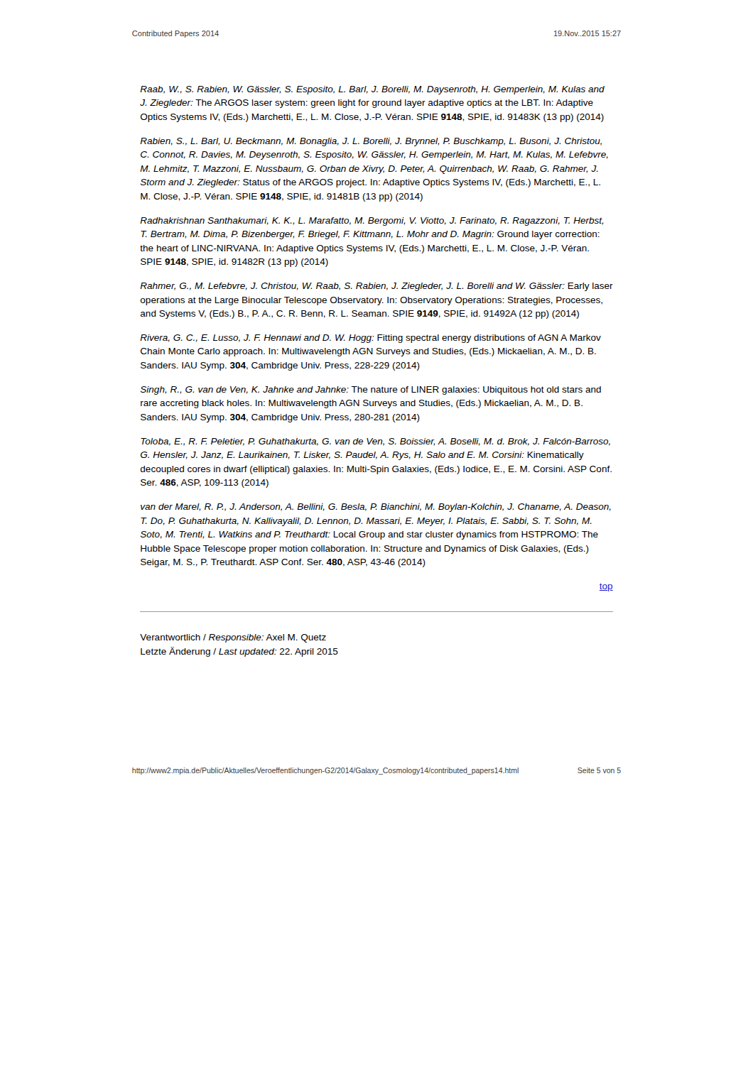Contributed Papers 2014
19.Nov..2015 15:27
Raab, W., S. Rabien, W. Gässler, S. Esposito, L. Barl, J. Borelli, M. Daysenroth, H. Gemperlein, M. Kulas and J. Ziegleder: The ARGOS laser system: green light for ground layer adaptive optics at the LBT. In: Adaptive Optics Systems IV, (Eds.) Marchetti, E., L. M. Close, J.-P. Véran. SPIE 9148, SPIE, id. 91483K (13 pp) (2014)
Rabien, S., L. Barl, U. Beckmann, M. Bonaglia, J. L. Borelli, J. Brynnel, P. Buschkamp, L. Busoni, J. Christou, C. Connot, R. Davies, M. Deysenroth, S. Esposito, W. Gässler, H. Gemperlein, M. Hart, M. Kulas, M. Lefebvre, M. Lehmitz, T. Mazzoni, E. Nussbaum, G. Orban de Xivry, D. Peter, A. Quirrenbach, W. Raab, G. Rahmer, J. Storm and J. Ziegleder: Status of the ARGOS project. In: Adaptive Optics Systems IV, (Eds.) Marchetti, E., L. M. Close, J.-P. Véran. SPIE 9148, SPIE, id. 91481B (13 pp) (2014)
Radhakrishnan Santhakumari, K. K., L. Marafatto, M. Bergomi, V. Viotto, J. Farinato, R. Ragazzoni, T. Herbst, T. Bertram, M. Dima, P. Bizenberger, F. Briegel, F. Kittmann, L. Mohr and D. Magrin: Ground layer correction: the heart of LINC-NIRVANA. In: Adaptive Optics Systems IV, (Eds.) Marchetti, E., L. M. Close, J.-P. Véran. SPIE 9148, SPIE, id. 91482R (13 pp) (2014)
Rahmer, G., M. Lefebvre, J. Christou, W. Raab, S. Rabien, J. Ziegleder, J. L. Borelli and W. Gässler: Early laser operations at the Large Binocular Telescope Observatory. In: Observatory Operations: Strategies, Processes, and Systems V, (Eds.) B., P. A., C. R. Benn, R. L. Seaman. SPIE 9149, SPIE, id. 91492A (12 pp) (2014)
Rivera, G. C., E. Lusso, J. F. Hennawi and D. W. Hogg: Fitting spectral energy distributions of AGN A Markov Chain Monte Carlo approach. In: Multiwavelength AGN Surveys and Studies, (Eds.) Mickaelian, A. M., D. B. Sanders. IAU Symp. 304, Cambridge Univ. Press, 228-229 (2014)
Singh, R., G. van de Ven, K. Jahnke and Jahnke: The nature of LINER galaxies: Ubiquitous hot old stars and rare accreting black holes. In: Multiwavelength AGN Surveys and Studies, (Eds.) Mickaelian, A. M., D. B. Sanders. IAU Symp. 304, Cambridge Univ. Press, 280-281 (2014)
Toloba, E., R. F. Peletier, P. Guhathakurta, G. van de Ven, S. Boissier, A. Boselli, M. d. Brok, J. Falcón-Barroso, G. Hensler, J. Janz, E. Laurikainen, T. Lisker, S. Paudel, A. Rys, H. Salo and E. M. Corsini: Kinematically decoupled cores in dwarf (elliptical) galaxies. In: Multi-Spin Galaxies, (Eds.) Iodice, E., E. M. Corsini. ASP Conf. Ser. 486, ASP, 109-113 (2014)
van der Marel, R. P., J. Anderson, A. Bellini, G. Besla, P. Bianchini, M. Boylan-Kolchin, J. Chaname, A. Deason, T. Do, P. Guhathakurta, N. Kallivayalil, D. Lennon, D. Massari, E. Meyer, I. Platais, E. Sabbi, S. T. Sohn, M. Soto, M. Trenti, L. Watkins and P. Treuthardt: Local Group and star cluster dynamics from HSTPROMO: The Hubble Space Telescope proper motion collaboration. In: Structure and Dynamics of Disk Galaxies, (Eds.) Seigar, M. S., P. Treuthardt. ASP Conf. Ser. 480, ASP, 43-46 (2014)
top
Verantwortlich / Responsible: Axel M. Quetz
Letzte Änderung / Last updated: 22. April 2015
http://www2.mpia.de/Public/Aktuelles/Veroeffentlichungen-G2/2014/Galaxy_Cosmology14/contributed_papers14.html
Seite 5 von 5